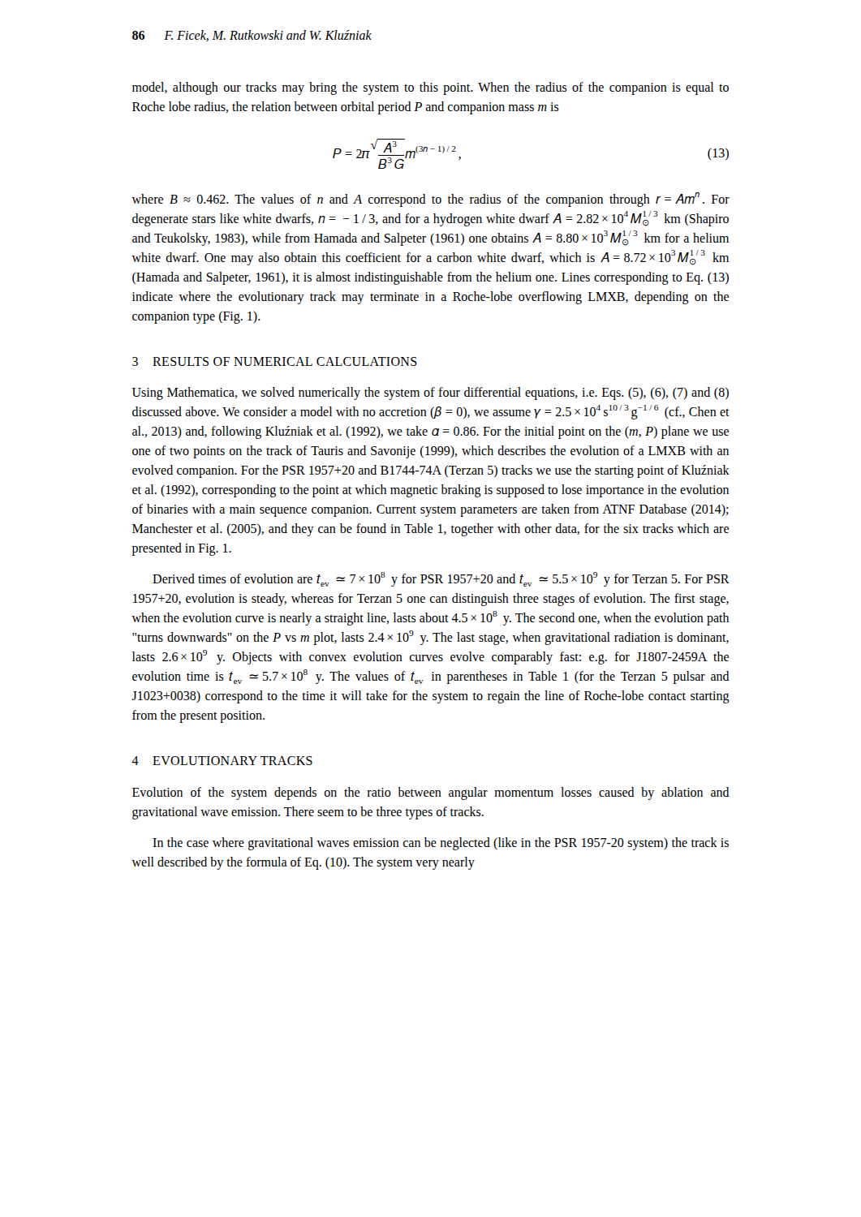86 F. Ficek, M. Rutkowski and W. Kluźniak
model, although our tracks may bring the system to this point. When the radius of the companion is equal to Roche lobe radius, the relation between orbital period P and companion mass m is
P = 2 π A3 B3G m (3n−1)/2 ,
(13)
where B ≈ 0.462. The values of n and A correspond to the radius of the companion through r=Amn. For degenerate stars like white dwarfs, n=−1/3, and for a hydrogen white dwarf A=2.82×104M⊙1/3 km (Shapiro and Teukolsky, 1983), while from Hamada and Salpeter (1961) one obtains A=8.80×103M⊙1/3 km for a helium white dwarf. One may also obtain this coefficient for a carbon white dwarf, which is A=8.72×103M⊙1/3 km (Hamada and Salpeter, 1961), it is almost indistinguishable from the helium one. Lines corresponding to Eq. (13) indicate where the evolutionary track may terminate in a Roche-lobe overflowing LMXB, depending on the companion type (Fig. 1).
3 Results of numerical calculations
Using Mathematica, we solved numerically the system of four differential equations, i.e. Eqs. (5), (6), (7) and (8) discussed above. We consider a model with no accretion (β=0), we assume γ=2.5×104s10/3g−1/6 (cf., Chen et al., 2013) and, following Kluźniak et al. (1992), we take α=0.86. For the initial point on the (m, P) plane we use one of two points on the track of Tauris and Savonije (1999), which describes the evolution of a LMXB with an evolved companion. For the PSR 1957+20 and B1744-74A (Terzan 5) tracks we use the starting point of Kluźniak et al. (1992), corresponding to the point at which magnetic braking is supposed to lose importance in the evolution of binaries with a main sequence companion. Current system parameters are taken from ATNF Database (2014); Manchester et al. (2005), and they can be found in Table 1, together with other data, for the six tracks which are presented in Fig. 1.
Derived times of evolution are tev≃7×108 y for PSR 1957+20 and tev≃5.5×109 y for Terzan 5. For PSR 1957+20, evolution is steady, whereas for Terzan 5 one can distinguish three stages of evolution. The first stage, when the evolution curve is nearly a straight line, lasts about 4.5×108 y. The second one, when the evolution path "turns downwards" on the P vs m plot, lasts 2.4×109 y. The last stage, when gravitational radiation is dominant, lasts 2.6×109 y. Objects with convex evolution curves evolve comparably fast: e.g. for J1807-2459A the evolution time is tev≃5.7×108 y. The values of tev in parentheses in Table 1 (for the Terzan 5 pulsar and J1023+0038) correspond to the time it will take for the system to regain the line of Roche-lobe contact starting from the present position.
4 Evolutionary tracks
Evolution of the system depends on the ratio between angular momentum losses caused by ablation and gravitational wave emission. There seem to be three types of tracks.
In the case where gravitational waves emission can be neglected (like in the PSR 1957-20 system) the track is well described by the formula of Eq. (10). The system very nearly